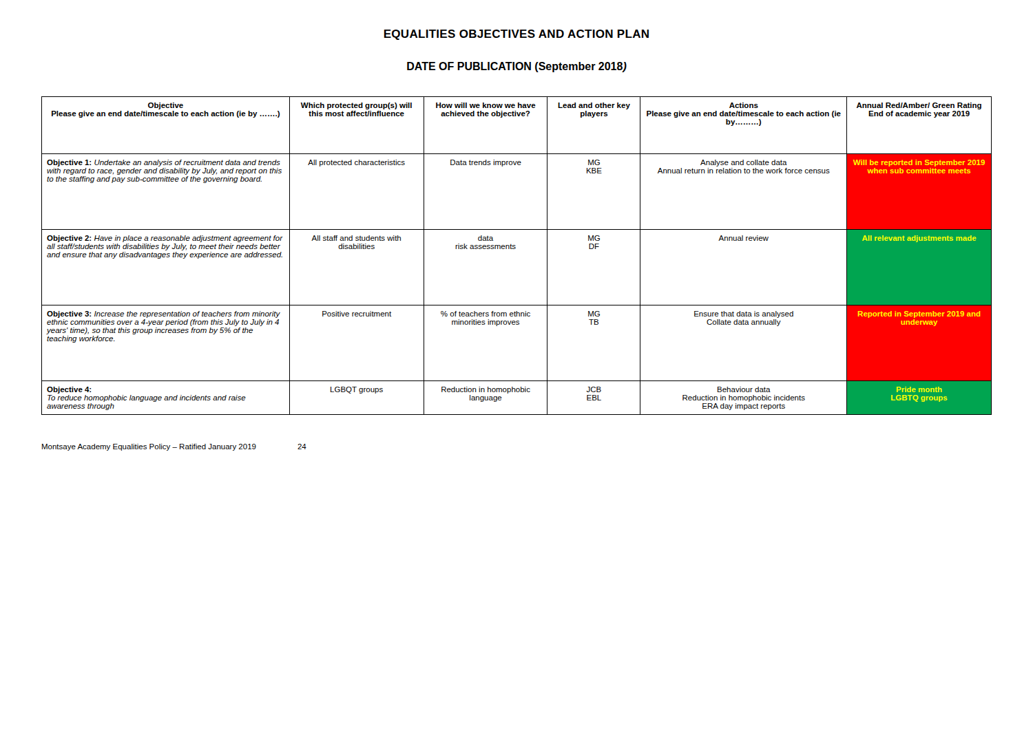EQUALITIES OBJECTIVES AND ACTION PLAN
DATE OF PUBLICATION (September 2018)
| Objective Please give an end date/timescale to each action (ie by …….) | Which protected group(s) will this most affect/influence | How will we know we have achieved the objective? | Lead and other key players | Actions Please give an end date/timescale to each action (ie by………) | Annual Red/Amber/ Green Rating End of academic year 2019 |
| --- | --- | --- | --- | --- | --- |
| Objective 1: Undertake an analysis of recruitment data and trends with regard to race, gender and disability by July, and report on this to the staffing and pay sub-committee of the governing board. | All protected characteristics | Data trends improve | MG KBE | Analyse and collate data Annual return in relation to the work force census | Will be reported in September 2019 when sub committee meets |
| Objective 2: Have in place a reasonable adjustment agreement for all staff/students with disabilities by July, to meet their needs better and ensure that any disadvantages they experience are addressed. | All staff and students with disabilities | data risk assessments | MG DF | Annual review | All relevant adjustments made |
| Objective 3: Increase the representation of teachers from minority ethnic communities over a 4-year period (from this July to July in 4 years' time), so that this group increases from by 5% of the teaching workforce. | Positive recruitment | % of teachers from ethnic minorities improves | MG TB | Ensure that data is analysed Collate data annually | Reported in September 2019 and underway |
| Objective 4: To reduce homophobic language and incidents and raise awareness through | LGBQT groups | Reduction in homophobic language | JCB EBL | Behaviour data Reduction in homophobic incidents ERA day impact reports | Pride month LGBTQ groups |
Montsaye Academy Equalities Policy – Ratified January 2019 24